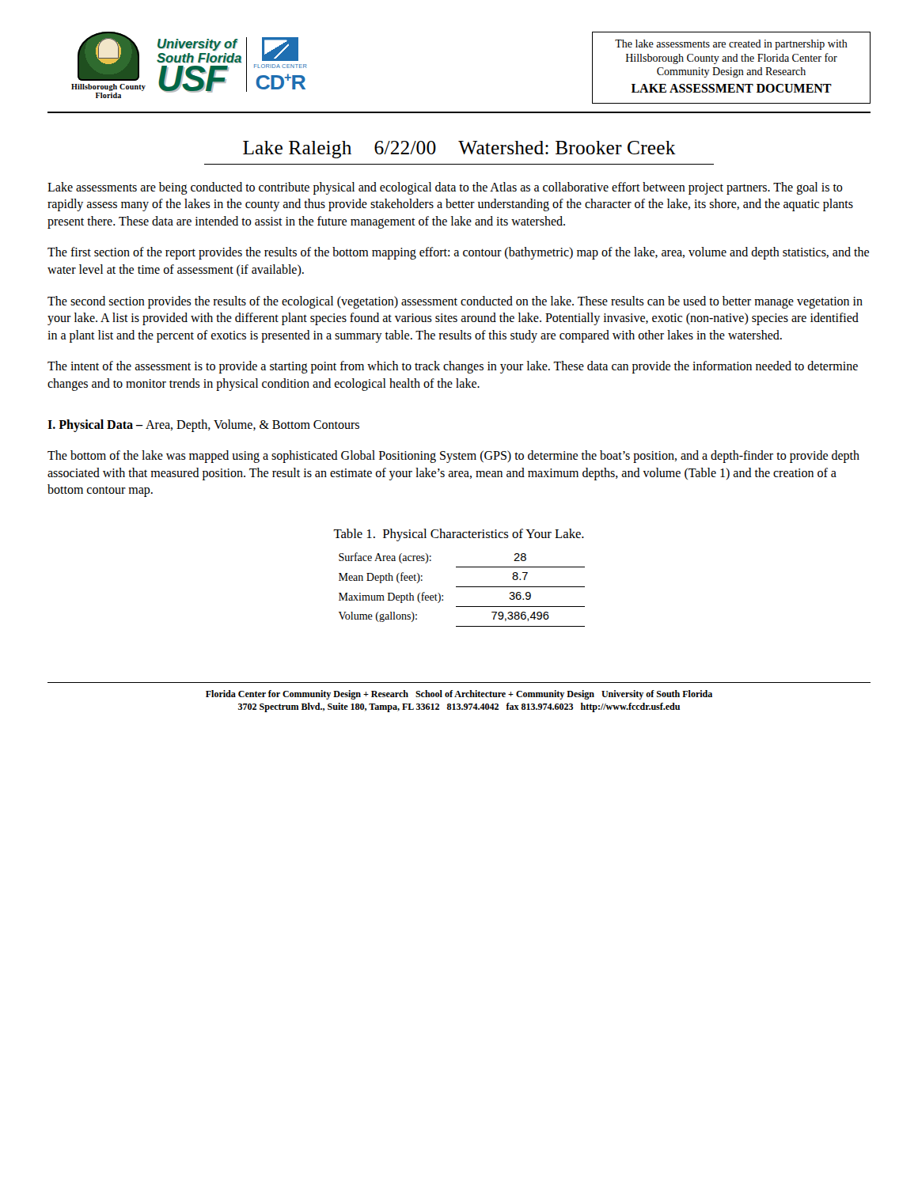Hillsborough County
Florida
University of
South Florida
USF
FLORIDA CENTER
CD+R
The lake assessments are created in partnership with Hillsborough County and the Florida Center for Community Design and Research LAKE ASSESSMENT DOCUMENT
Lake Raleigh 6/22/00 Watershed: Brooker Creek
Lake assessments are being conducted to contribute physical and ecological data to the Atlas as a collaborative effort between project partners. The goal is to rapidly assess many of the lakes in the county and thus provide stakeholders a better understanding of the character of the lake, its shore, and the aquatic plants present there. These data are intended to assist in the future management of the lake and its watershed.
The first section of the report provides the results of the bottom mapping effort: a contour (bathymetric) map of the lake, area, volume and depth statistics, and the water level at the time of assessment (if available).
The second section provides the results of the ecological (vegetation) assessment conducted on the lake. These results can be used to better manage vegetation in your lake. A list is provided with the different plant species found at various sites around the lake. Potentially invasive, exotic (non-native) species are identified in a plant list and the percent of exotics is presented in a summary table. The results of this study are compared with other lakes in the watershed.
The intent of the assessment is to provide a starting point from which to track changes in your lake. These data can provide the information needed to determine changes and to monitor trends in physical condition and ecological health of the lake.
I. Physical Data – Area, Depth, Volume, & Bottom Contours
The bottom of the lake was mapped using a sophisticated Global Positioning System (GPS) to determine the boat’s position, and a depth-finder to provide depth associated with that measured position. The result is an estimate of your lake’s area, mean and maximum depths, and volume (Table 1) and the creation of a bottom contour map.
Table 1. Physical Characteristics of Your Lake.
| Surface Area (acres): | 28 |
| Mean Depth (feet): | 8.7 |
| Maximum Depth (feet): | 36.9 |
| Volume (gallons): | 79,386,496 |
Florida Center for Community Design + Research School of Architecture + Community Design University of South Florida
3702 Spectrum Blvd., Suite 180, Tampa, FL 33612 813.974.4042 fax 813.974.6023 http://www.fccdr.usf.edu